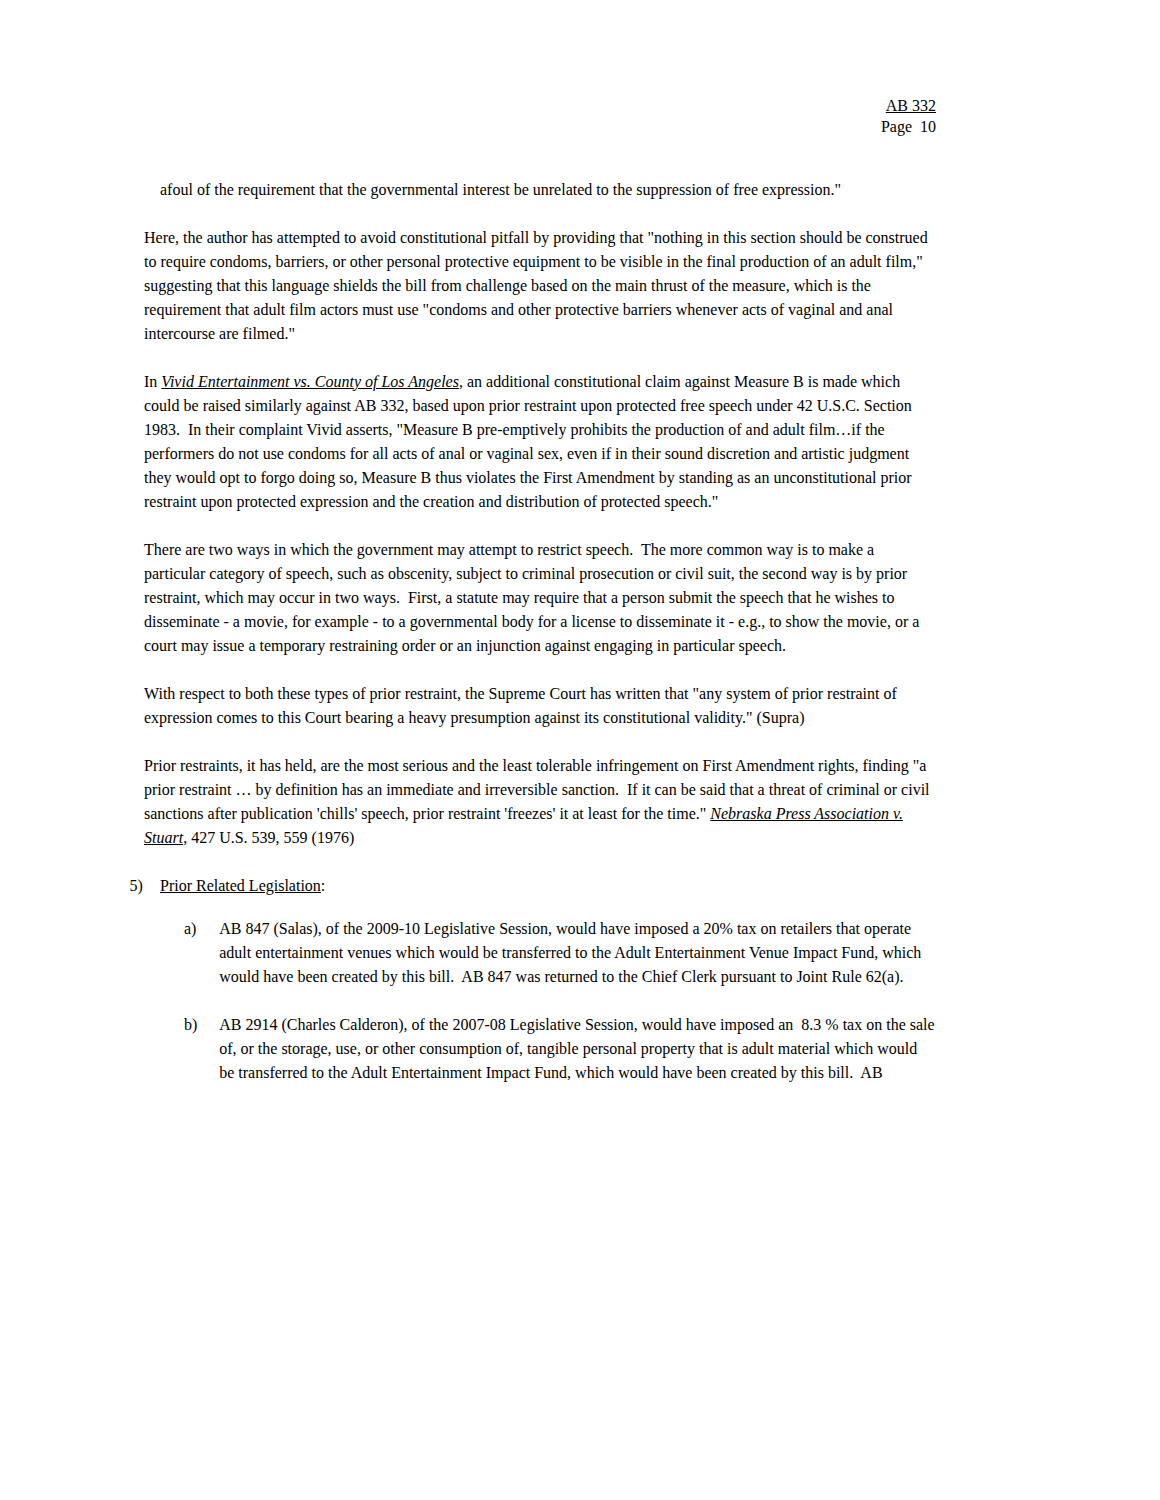AB 332
Page 10
afoul of the requirement that the governmental interest be unrelated to the suppression of free expression."
Here, the author has attempted to avoid constitutional pitfall by providing that "nothing in this section should be construed to require condoms, barriers, or other personal protective equipment to be visible in the final production of an adult film," suggesting that this language shields the bill from challenge based on the main thrust of the measure, which is the requirement that adult film actors must use "condoms and other protective barriers whenever acts of vaginal and anal intercourse are filmed."
In Vivid Entertainment vs. County of Los Angeles, an additional constitutional claim against Measure B is made which could be raised similarly against AB 332, based upon prior restraint upon protected free speech under 42 U.S.C. Section 1983. In their complaint Vivid asserts, "Measure B pre-emptively prohibits the production of and adult film…if the performers do not use condoms for all acts of anal or vaginal sex, even if in their sound discretion and artistic judgment they would opt to forgo doing so, Measure B thus violates the First Amendment by standing as an unconstitutional prior restraint upon protected expression and the creation and distribution of protected speech."
There are two ways in which the government may attempt to restrict speech. The more common way is to make a particular category of speech, such as obscenity, subject to criminal prosecution or civil suit, the second way is by prior restraint, which may occur in two ways. First, a statute may require that a person submit the speech that he wishes to disseminate - a movie, for example - to a governmental body for a license to disseminate it - e.g., to show the movie, or a court may issue a temporary restraining order or an injunction against engaging in particular speech.
With respect to both these types of prior restraint, the Supreme Court has written that "any system of prior restraint of expression comes to this Court bearing a heavy presumption against its constitutional validity." (Supra)
Prior restraints, it has held, are the most serious and the least tolerable infringement on First Amendment rights, finding "a prior restraint … by definition has an immediate and irreversible sanction. If it can be said that a threat of criminal or civil sanctions after publication 'chills' speech, prior restraint 'freezes' it at least for the time." Nebraska Press Association v. Stuart, 427 U.S. 539, 559 (1976)
Prior Related Legislation:
AB 847 (Salas), of the 2009-10 Legislative Session, would have imposed a 20% tax on retailers that operate adult entertainment venues which would be transferred to the Adult Entertainment Venue Impact Fund, which would have been created by this bill. AB 847 was returned to the Chief Clerk pursuant to Joint Rule 62(a).
AB 2914 (Charles Calderon), of the 2007-08 Legislative Session, would have imposed an 8.3 % tax on the sale of, or the storage, use, or other consumption of, tangible personal property that is adult material which would be transferred to the Adult Entertainment Impact Fund, which would have been created by this bill. AB